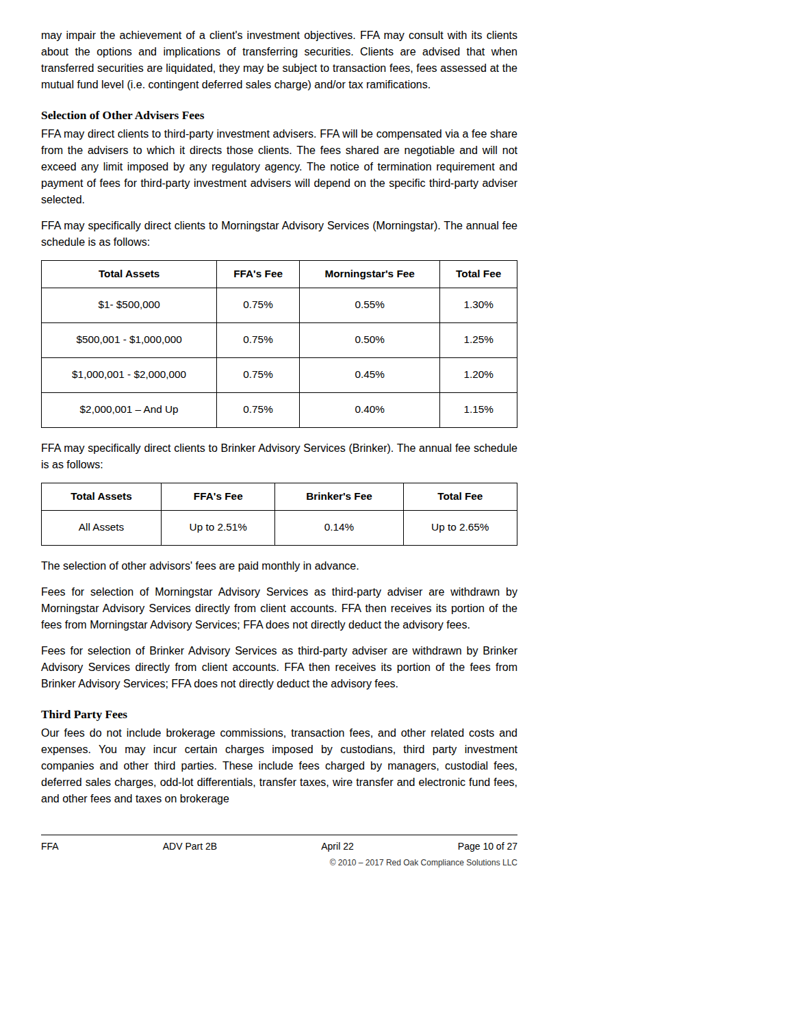may impair the achievement of a client's investment objectives. FFA may consult with its clients about the options and implications of transferring securities. Clients are advised that when transferred securities are liquidated, they may be subject to transaction fees, fees assessed at the mutual fund level (i.e. contingent deferred sales charge) and/or tax ramifications.
Selection of Other Advisers Fees
FFA may direct clients to third-party investment advisers. FFA will be compensated via a fee share from the advisers to which it directs those clients. The fees shared are negotiable and will not exceed any limit imposed by any regulatory agency. The notice of termination requirement and payment of fees for third-party investment advisers will depend on the specific third-party adviser selected.
FFA may specifically direct clients to Morningstar Advisory Services (Morningstar). The annual fee schedule is as follows:
| Total Assets | FFA's Fee | Morningstar's Fee | Total Fee |
| --- | --- | --- | --- |
| $1- $500,000 | 0.75% | 0.55% | 1.30% |
| $500,001 - $1,000,000 | 0.75% | 0.50% | 1.25% |
| $1,000,001 - $2,000,000 | 0.75% | 0.45% | 1.20% |
| $2,000,001 – And Up | 0.75% | 0.40% | 1.15% |
FFA may specifically direct clients to Brinker Advisory Services (Brinker). The annual fee schedule is as follows:
| Total Assets | FFA's Fee | Brinker's Fee | Total Fee |
| --- | --- | --- | --- |
| All Assets | Up to 2.51% | 0.14% | Up to 2.65% |
The selection of other advisors' fees are paid monthly in advance.
Fees for selection of Morningstar Advisory Services as third-party adviser are withdrawn by Morningstar Advisory Services directly from client accounts. FFA then receives its portion of the fees from Morningstar Advisory Services; FFA does not directly deduct the advisory fees.
Fees for selection of Brinker Advisory Services as third-party adviser are withdrawn by Brinker Advisory Services directly from client accounts. FFA then receives its portion of the fees from Brinker Advisory Services; FFA does not directly deduct the advisory fees.
Third Party Fees
Our fees do not include brokerage commissions, transaction fees, and other related costs and expenses. You may incur certain charges imposed by custodians, third party investment companies and other third parties. These include fees charged by managers, custodial fees, deferred sales charges, odd-lot differentials, transfer taxes, wire transfer and electronic fund fees, and other fees and taxes on brokerage
FFA ADV Part 2B April 22 Page 10 of 27
© 2010 – 2017 Red Oak Compliance Solutions LLC